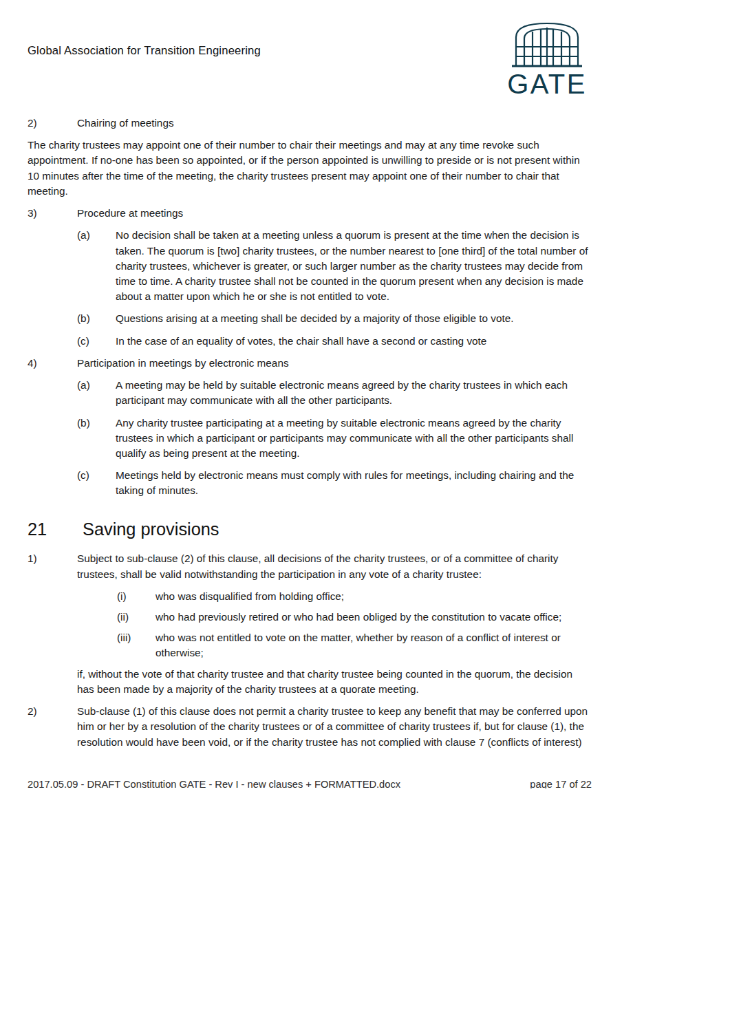Global Association for Transition Engineering
GATE
2)
Chairing of meetings
The charity trustees may appoint one of their number to chair their meetings and may at any time revoke such appointment. If no-one has been so appointed, or if the person appointed is unwilling to preside or is not present within 10 minutes after the time of the meeting, the charity trustees present may appoint one of their number to chair that meeting.
3)
Procedure at meetings
(a)
No decision shall be taken at a meeting unless a quorum is present at the time when the decision is taken. The quorum is [two] charity trustees, or the number nearest to [one third] of the total number of charity trustees, whichever is greater, or such larger number as the charity trustees may decide from time to time. A charity trustee shall not be counted in the quorum present when any decision is made about a matter upon which he or she is not entitled to vote.
(b)
Questions arising at a meeting shall be decided by a majority of those eligible to vote.
(c)
In the case of an equality of votes, the chair shall have a second or casting vote
4)
Participation in meetings by electronic means
(a)
A meeting may be held by suitable electronic means agreed by the charity trustees in which each participant may communicate with all the other participants.
(b)
Any charity trustee participating at a meeting by suitable electronic means agreed by the charity trustees in which a participant or participants may communicate with all the other participants shall qualify as being present at the meeting.
(c)
Meetings held by electronic means must comply with rules for meetings, including chairing and the taking of minutes.
21 Saving provisions
1)
Subject to sub-clause (2) of this clause, all decisions of the charity trustees, or of a committee of charity trustees, shall be valid notwithstanding the participation in any vote of a charity trustee:
(i)
who was disqualified from holding office;
(ii)
who had previously retired or who had been obliged by the constitution to vacate office;
(iii)
who was not entitled to vote on the matter, whether by reason of a conflict of interest or otherwise;
if, without the vote of that charity trustee and that charity trustee being counted in the quorum, the decision has been made by a majority of the charity trustees at a quorate meeting.
2)
Sub-clause (1) of this clause does not permit a charity trustee to keep any benefit that may be conferred upon him or her by a resolution of the charity trustees or of a committee of charity trustees if, but for clause (1), the resolution would have been void, or if the charity trustee has not complied with clause 7 (conflicts of interest)
2017.05.09 - DRAFT Constitution GATE - Rev I - new clauses + FORMATTED.docx
page 17 of 22